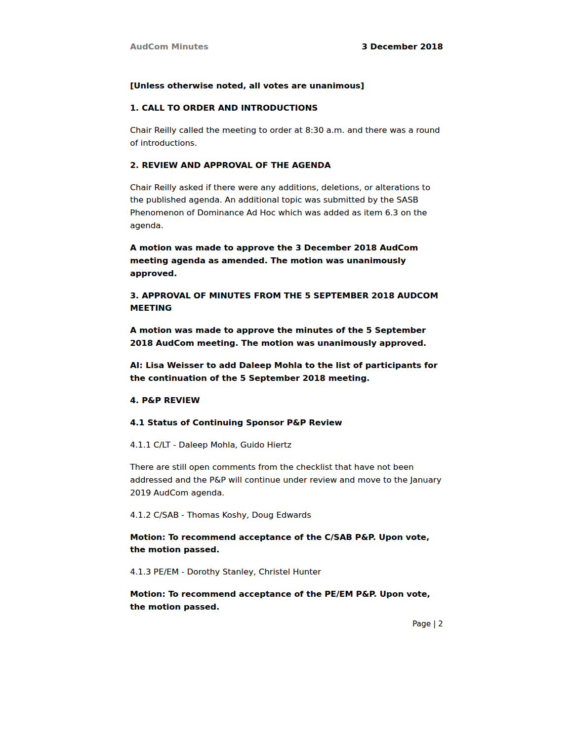AudCom Minutes
3 December 2018
[Unless otherwise noted, all votes are unanimous]
1. CALL TO ORDER AND INTRODUCTIONS
Chair Reilly called the meeting to order at 8:30 a.m. and there was a round of introductions.
2. REVIEW AND APPROVAL OF THE AGENDA
Chair Reilly asked if there were any additions, deletions, or alterations to the published agenda. An additional topic was submitted by the SASB Phenomenon of Dominance Ad Hoc which was added as item 6.3 on the agenda.
A motion was made to approve the 3 December 2018 AudCom meeting agenda as amended. The motion was unanimously approved.
3. APPROVAL OF MINUTES FROM THE 5 SEPTEMBER 2018 AUDCOM MEETING
A motion was made to approve the minutes of the 5 September 2018 AudCom meeting. The motion was unanimously approved.
AI: Lisa Weisser to add Daleep Mohla to the list of participants for the continuation of the 5 September 2018 meeting.
4. P&P REVIEW
4.1 Status of Continuing Sponsor P&P Review
4.1.1 C/LT - Daleep Mohla, Guido Hiertz
There are still open comments from the checklist that have not been addressed and the P&P will continue under review and move to the January 2019 AudCom agenda.
4.1.2 C/SAB - Thomas Koshy, Doug Edwards
Motion: To recommend acceptance of the C/SAB P&P. Upon vote, the motion passed.
4.1.3 PE/EM - Dorothy Stanley, Christel Hunter
Motion: To recommend acceptance of the PE/EM P&P. Upon vote, the motion passed.
Page | 2